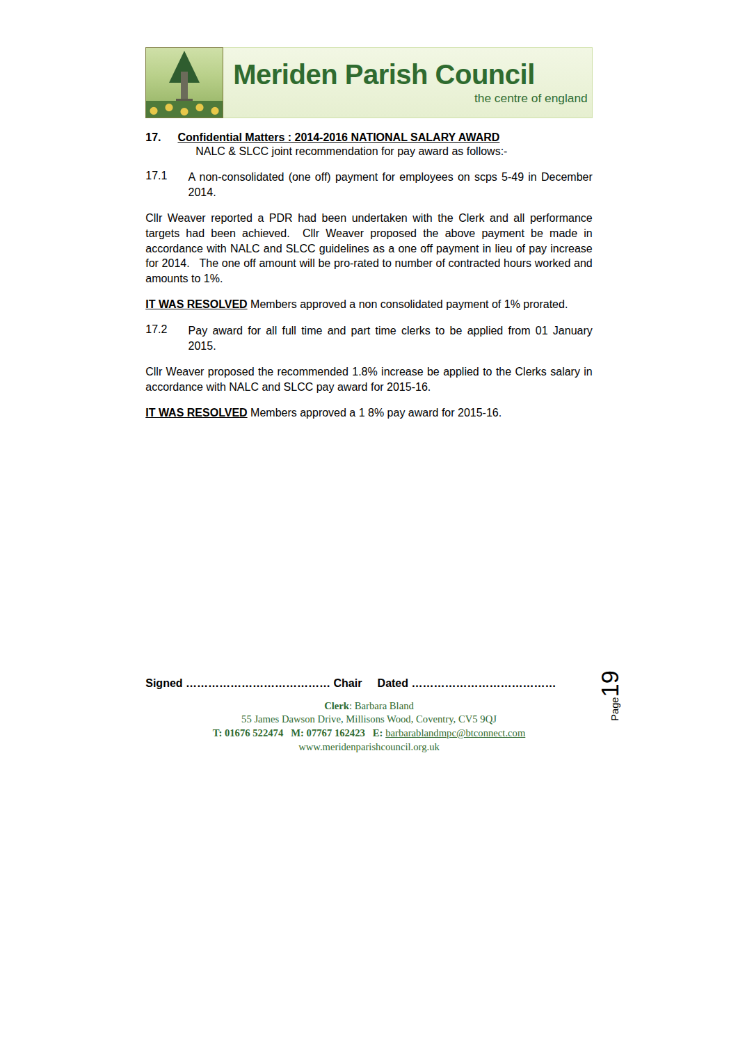Meriden Parish Council
the centre of england
17. Confidential Matters : 2014-2016 NATIONAL SALARY AWARD
NALC & SLCC joint recommendation for pay award as follows:-
17.1
A non-consolidated (one off) payment for employees on scps 5-49 in December 2014.
Cllr Weaver reported a PDR had been undertaken with the Clerk and all performance targets had been achieved. Cllr Weaver proposed the above payment be made in accordance with NALC and SLCC guidelines as a one off payment in lieu of pay increase for 2014. The one off amount will be pro-rated to number of contracted hours worked and amounts to 1%.
IT WAS RESOLVED Members approved a non consolidated payment of 1% prorated.
17.2
Pay award for all full time and part time clerks to be applied from 01 January 2015.
Cllr Weaver proposed the recommended 1.8% increase be applied to the Clerks salary in accordance with NALC and SLCC pay award for 2015-16.
IT WAS RESOLVED Members approved a 1 8% pay award for 2015-16.
Page19
Signed ………………………………… Chair Dated …………………………………
Clerk: Barbara Bland
55 James Dawson Drive, Millisons Wood, Coventry, CV5 9QJ
T: 01676 522474 M: 07767 162423 E: barbarablandmpc@btconnect.com
www.meridenparishcouncil.org.uk